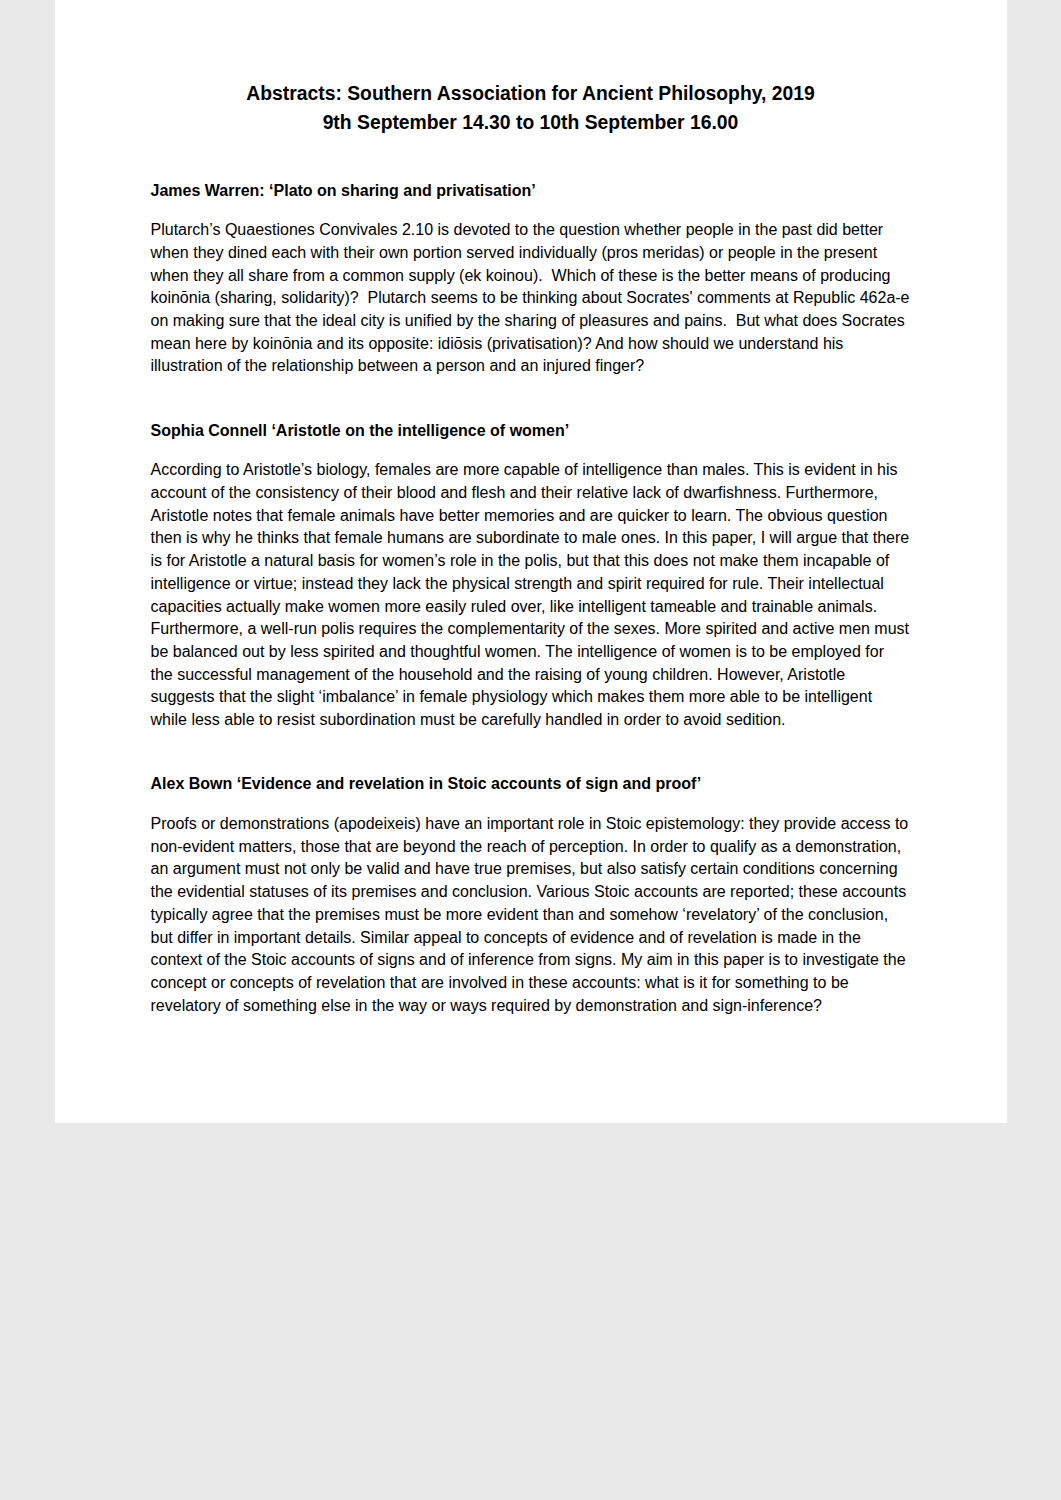Abstracts: Southern Association for Ancient Philosophy, 2019 9th September 14.30 to 10th September 16.00
James Warren: ‘Plato on sharing and privatisation’
Plutarch’s Quaestiones Convivales 2.10 is devoted to the question whether people in the past did better when they dined each with their own portion served individually (pros meridas) or people in the present when they all share from a common supply (ek koinou). Which of these is the better means of producing koinōnia (sharing, solidarity)? Plutarch seems to be thinking about Socrates' comments at Republic 462a-e on making sure that the ideal city is unified by the sharing of pleasures and pains. But what does Socrates mean here by koinōnia and its opposite: idiōsis (privatisation)? And how should we understand his illustration of the relationship between a person and an injured finger?
Sophia Connell ‘Aristotle on the intelligence of women’
According to Aristotle’s biology, females are more capable of intelligence than males. This is evident in his account of the consistency of their blood and flesh and their relative lack of dwarfishness. Furthermore, Aristotle notes that female animals have better memories and are quicker to learn. The obvious question then is why he thinks that female humans are subordinate to male ones. In this paper, I will argue that there is for Aristotle a natural basis for women’s role in the polis, but that this does not make them incapable of intelligence or virtue; instead they lack the physical strength and spirit required for rule. Their intellectual capacities actually make women more easily ruled over, like intelligent tameable and trainable animals. Furthermore, a well-run polis requires the complementarity of the sexes. More spirited and active men must be balanced out by less spirited and thoughtful women. The intelligence of women is to be employed for the successful management of the household and the raising of young children. However, Aristotle suggests that the slight ‘imbalance’ in female physiology which makes them more able to be intelligent while less able to resist subordination must be carefully handled in order to avoid sedition.
Alex Bown ‘Evidence and revelation in Stoic accounts of sign and proof’
Proofs or demonstrations (apodeixeis) have an important role in Stoic epistemology: they provide access to non-evident matters, those that are beyond the reach of perception. In order to qualify as a demonstration, an argument must not only be valid and have true premises, but also satisfy certain conditions concerning the evidential statuses of its premises and conclusion. Various Stoic accounts are reported; these accounts typically agree that the premises must be more evident than and somehow ‘revelatory’ of the conclusion, but differ in important details. Similar appeal to concepts of evidence and of revelation is made in the context of the Stoic accounts of signs and of inference from signs. My aim in this paper is to investigate the concept or concepts of revelation that are involved in these accounts: what is it for something to be revelatory of something else in the way or ways required by demonstration and sign-inference?